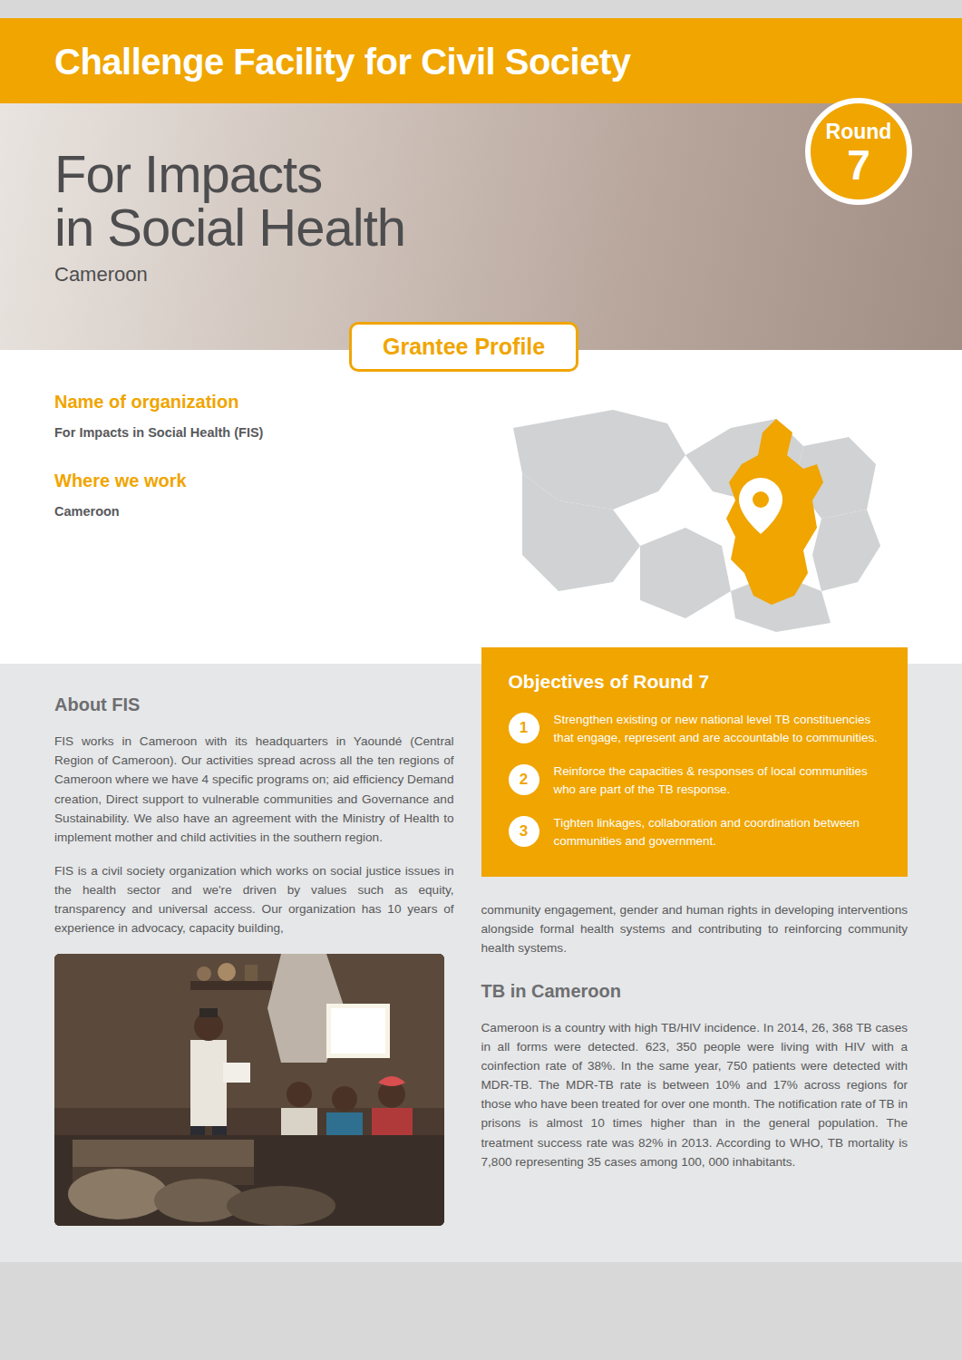Challenge Facility for Civil Society
Round 7
For Impacts
in Social Health
Cameroon
Grantee Profile
Name of organization
For Impacts in Social Health (FIS)
Where we work
Cameroon
About FIS
FIS works in Cameroon with its headquarters in Yaoundé (Central Region of Cameroon). Our activities spread across all the ten regions of Cameroon where we have 4 specific programs on; aid efficiency Demand creation, Direct support to vulnerable communities and Governance and Sustainability. We also have an agreement with the Ministry of Health to implement mother and child activities in the southern region.
FIS is a civil society organization which works on social justice issues in the health sector and we're driven by values such as equity, transparency and universal access. Our organization has 10 years of experience in advocacy, capacity building,
Objectives of Round 7
1
Strengthen existing or new national level TB constituencies that engage, represent and are accountable to communities.
2
Reinforce the capacities & responses of local communities who are part of the TB response.
3
Tighten linkages, collaboration and coordination between communities and government.
community engagement, gender and human rights in developing interventions alongside formal health systems and contributing to reinforcing community health systems.
TB in Cameroon
Cameroon is a country with high TB/HIV incidence. In 2014, 26, 368 TB cases in all forms were detected. 623, 350 people were living with HIV with a coinfection rate of 38%. In the same year, 750 patients were detected with MDR-TB. The MDR-TB rate is between 10% and 17% across regions for those who have been treated for over one month. The notification rate of TB in prisons is almost 10 times higher than in the general population. The treatment success rate was 82% in 2013. According to WHO, TB mortality is 7,800 representing 35 cases among 100, 000 inhabitants.